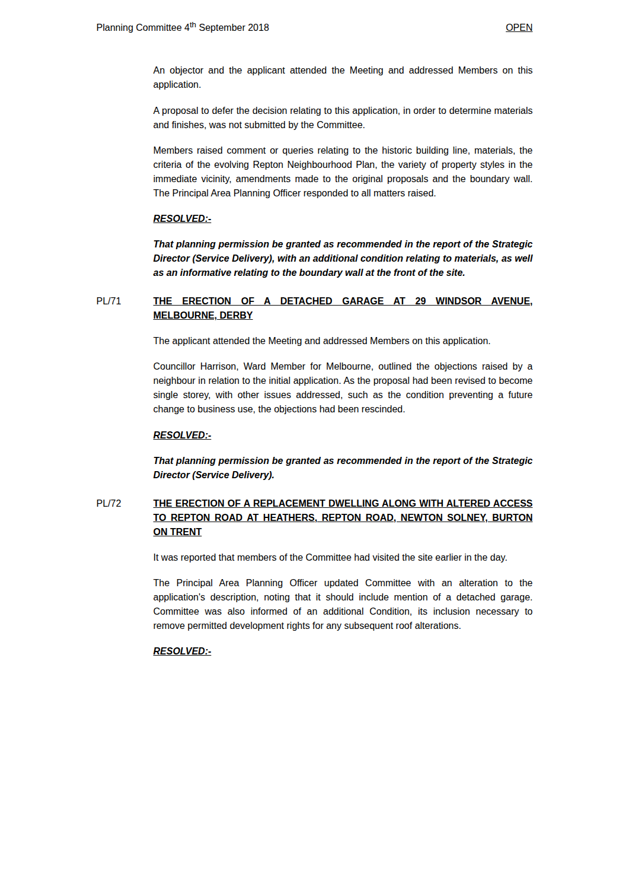Planning Committee 4th September 2018 OPEN
An objector and the applicant attended the Meeting and addressed Members on this application.
A proposal to defer the decision relating to this application, in order to determine materials and finishes, was not submitted by the Committee.
Members raised comment or queries relating to the historic building line, materials, the criteria of the evolving Repton Neighbourhood Plan, the variety of property styles in the immediate vicinity, amendments made to the original proposals and the boundary wall. The Principal Area Planning Officer responded to all matters raised.
RESOLVED:-
That planning permission be granted as recommended in the report of the Strategic Director (Service Delivery), with an additional condition relating to materials, as well as an informative relating to the boundary wall at the front of the site.
PL/71 THE ERECTION OF A DETACHED GARAGE AT 29 WINDSOR AVENUE, MELBOURNE, DERBY
The applicant attended the Meeting and addressed Members on this application.
Councillor Harrison, Ward Member for Melbourne, outlined the objections raised by a neighbour in relation to the initial application. As the proposal had been revised to become single storey, with other issues addressed, such as the condition preventing a future change to business use, the objections had been rescinded.
RESOLVED:-
That planning permission be granted as recommended in the report of the Strategic Director (Service Delivery).
PL/72 THE ERECTION OF A REPLACEMENT DWELLING ALONG WITH ALTERED ACCESS TO REPTON ROAD AT HEATHERS, REPTON ROAD, NEWTON SOLNEY, BURTON ON TRENT
It was reported that members of the Committee had visited the site earlier in the day.
The Principal Area Planning Officer updated Committee with an alteration to the application's description, noting that it should include mention of a detached garage. Committee was also informed of an additional Condition, its inclusion necessary to remove permitted development rights for any subsequent roof alterations.
RESOLVED:-